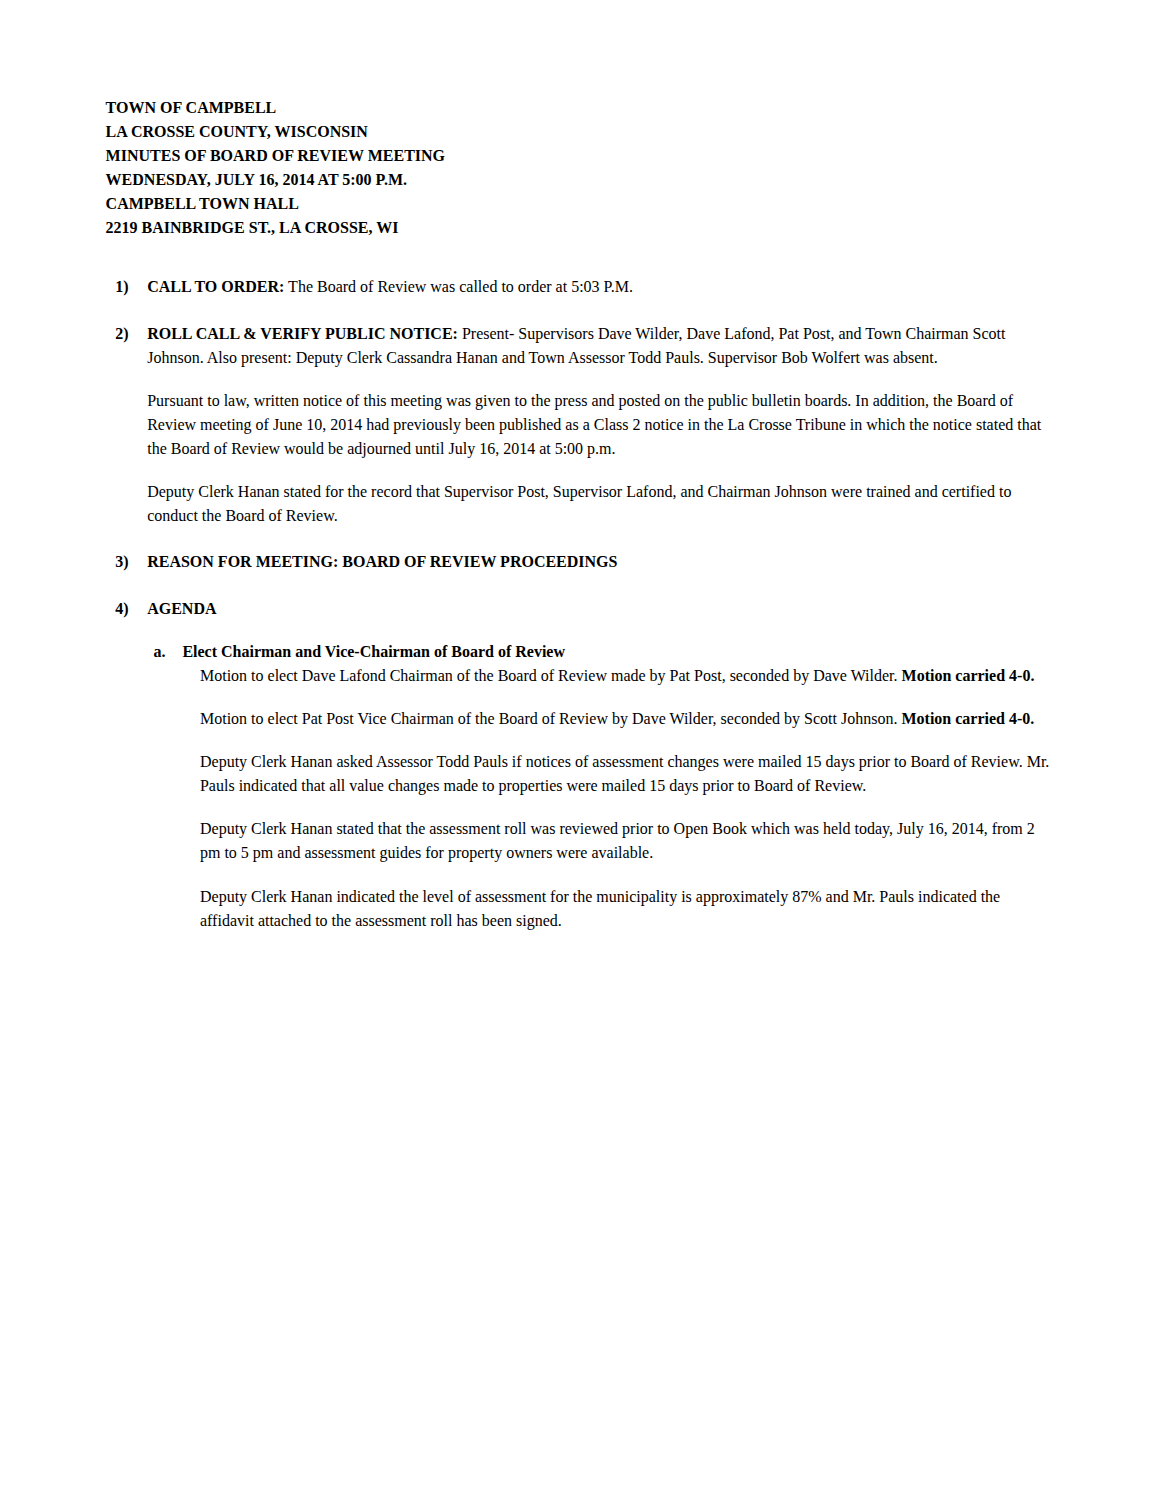TOWN OF CAMPBELL
LA CROSSE COUNTY, WISCONSIN
MINUTES OF BOARD OF REVIEW MEETING
WEDNESDAY, JULY 16, 2014 AT 5:00 P.M.
CAMPBELL TOWN HALL
2219 BAINBRIDGE ST., LA CROSSE, WI
1) CALL TO ORDER: The Board of Review was called to order at 5:03 P.M.
2) ROLL CALL & VERIFY PUBLIC NOTICE: Present- Supervisors Dave Wilder, Dave Lafond, Pat Post, and Town Chairman Scott Johnson. Also present: Deputy Clerk Cassandra Hanan and Town Assessor Todd Pauls. Supervisor Bob Wolfert was absent.
Pursuant to law, written notice of this meeting was given to the press and posted on the public bulletin boards. In addition, the Board of Review meeting of June 10, 2014 had previously been published as a Class 2 notice in the La Crosse Tribune in which the notice stated that the Board of Review would be adjourned until July 16, 2014 at 5:00 p.m.
Deputy Clerk Hanan stated for the record that Supervisor Post, Supervisor Lafond, and Chairman Johnson were trained and certified to conduct the Board of Review.
3) REASON FOR MEETING: BOARD OF REVIEW PROCEEDINGS
4) AGENDA
a. Elect Chairman and Vice-Chairman of Board of Review
Motion to elect Dave Lafond Chairman of the Board of Review made by Pat Post, seconded by Dave Wilder. Motion carried 4-0.
Motion to elect Pat Post Vice Chairman of the Board of Review by Dave Wilder, seconded by Scott Johnson. Motion carried 4-0.
Deputy Clerk Hanan asked Assessor Todd Pauls if notices of assessment changes were mailed 15 days prior to Board of Review. Mr. Pauls indicated that all value changes made to properties were mailed 15 days prior to Board of Review.
Deputy Clerk Hanan stated that the assessment roll was reviewed prior to Open Book which was held today, July 16, 2014, from 2 pm to 5 pm and assessment guides for property owners were available.
Deputy Clerk Hanan indicated the level of assessment for the municipality is approximately 87% and Mr. Pauls indicated the affidavit attached to the assessment roll has been signed.